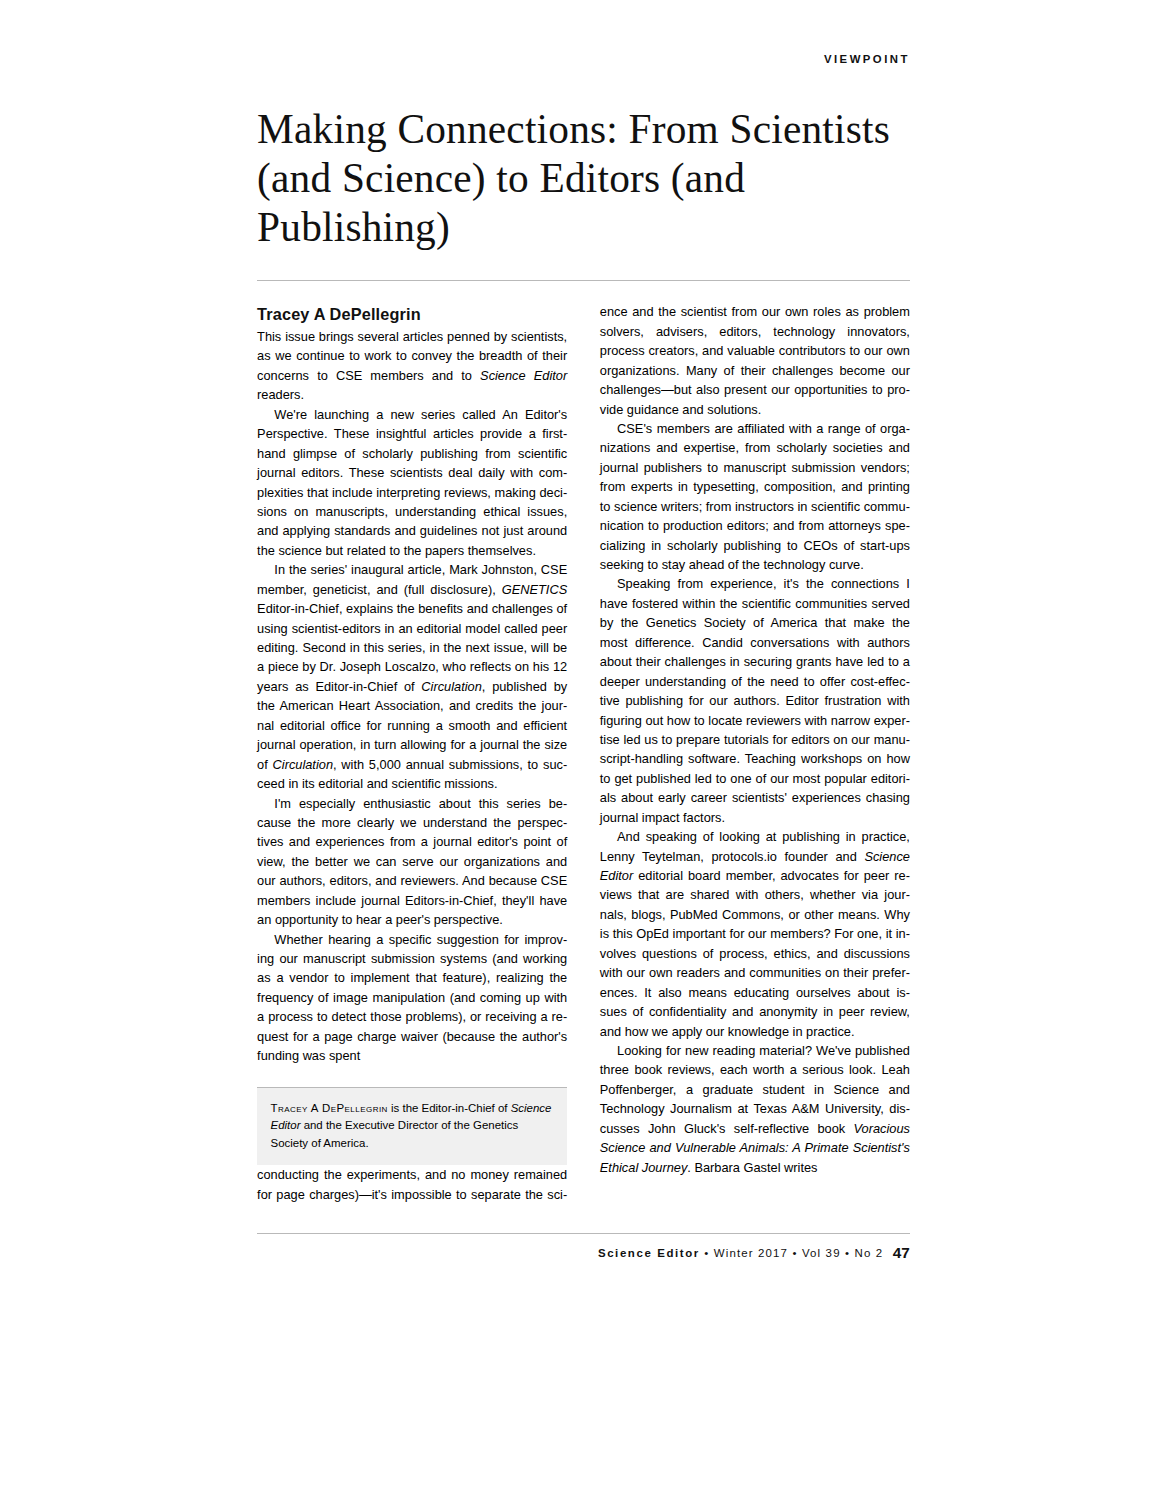Viewpoint
Making Connections: From Scientists (and Science) to Editors (and Publishing)
Tracey A DePellegrin
This issue brings several articles penned by scientists, as we continue to work to convey the breadth of their concerns to CSE members and to Science Editor readers.
We're launching a new series called An Editor's Perspective. These insightful articles provide a first-hand glimpse of scholarly publishing from scientific journal editors. These scientists deal daily with complexities that include interpreting reviews, making decisions on manuscripts, understanding ethical issues, and applying standards and guidelines not just around the science but related to the papers themselves.
In the series' inaugural article, Mark Johnston, CSE member, geneticist, and (full disclosure), GENETICS Editor-in-Chief, explains the benefits and challenges of using scientist-editors in an editorial model called peer editing. Second in this series, in the next issue, will be a piece by Dr. Joseph Loscalzo, who reflects on his 12 years as Editor-in-Chief of Circulation, published by the American Heart Association, and credits the journal editorial office for running a smooth and efficient journal operation, in turn allowing for a journal the size of Circulation, with 5,000 annual submissions, to succeed in its editorial and scientific missions.
I'm especially enthusiastic about this series because the more clearly we understand the perspectives and experiences from a journal editor's point of view, the better we can serve our organizations and our authors, editors, and reviewers. And because CSE members include journal Editors-in-Chief, they'll have an opportunity to hear a peer's perspective.
Whether hearing a specific suggestion for improving our manuscript submission systems (and working as a vendor to implement that feature), realizing the frequency of image manipulation (and coming up with a process to detect those problems), or receiving a request for a page charge waiver (because the author's funding was spent
Tracey A DePellegrin is the Editor-in-Chief of Science Editor and the Executive Director of the Genetics Society of America.
conducting the experiments, and no money remained for page charges)—it's impossible to separate the science and the scientist from our own roles as problem solvers, advisers, editors, technology innovators, process creators, and valuable contributors to our own organizations. Many of their challenges become our challenges—but also present our opportunities to provide guidance and solutions.
CSE's members are affiliated with a range of organizations and expertise, from scholarly societies and journal publishers to manuscript submission vendors; from experts in typesetting, composition, and printing to science writers; from instructors in scientific communication to production editors; and from attorneys specializing in scholarly publishing to CEOs of start-ups seeking to stay ahead of the technology curve.
Speaking from experience, it's the connections I have fostered within the scientific communities served by the Genetics Society of America that make the most difference. Candid conversations with authors about their challenges in securing grants have led to a deeper understanding of the need to offer cost-effective publishing for our authors. Editor frustration with figuring out how to locate reviewers with narrow expertise led us to prepare tutorials for editors on our manuscript-handling software. Teaching workshops on how to get published led to one of our most popular editorials about early career scientists' experiences chasing journal impact factors.
And speaking of looking at publishing in practice, Lenny Teytelman, protocols.io founder and Science Editor editorial board member, advocates for peer reviews that are shared with others, whether via journals, blogs, PubMed Commons, or other means. Why is this OpEd important for our members? For one, it involves questions of process, ethics, and discussions with our own readers and communities on their preferences. It also means educating ourselves about issues of confidentiality and anonymity in peer review, and how we apply our knowledge in practice.
Looking for new reading material? We've published three book reviews, each worth a serious look. Leah Poffenberger, a graduate student in Science and Technology Journalism at Texas A&M University, discusses John Gluck's self-reflective book Voracious Science and Vulnerable Animals: A Primate Scientist's Ethical Journey. Barbara Gastel writes
Science Editor • Winter 2017 • Vol 39 • No 247